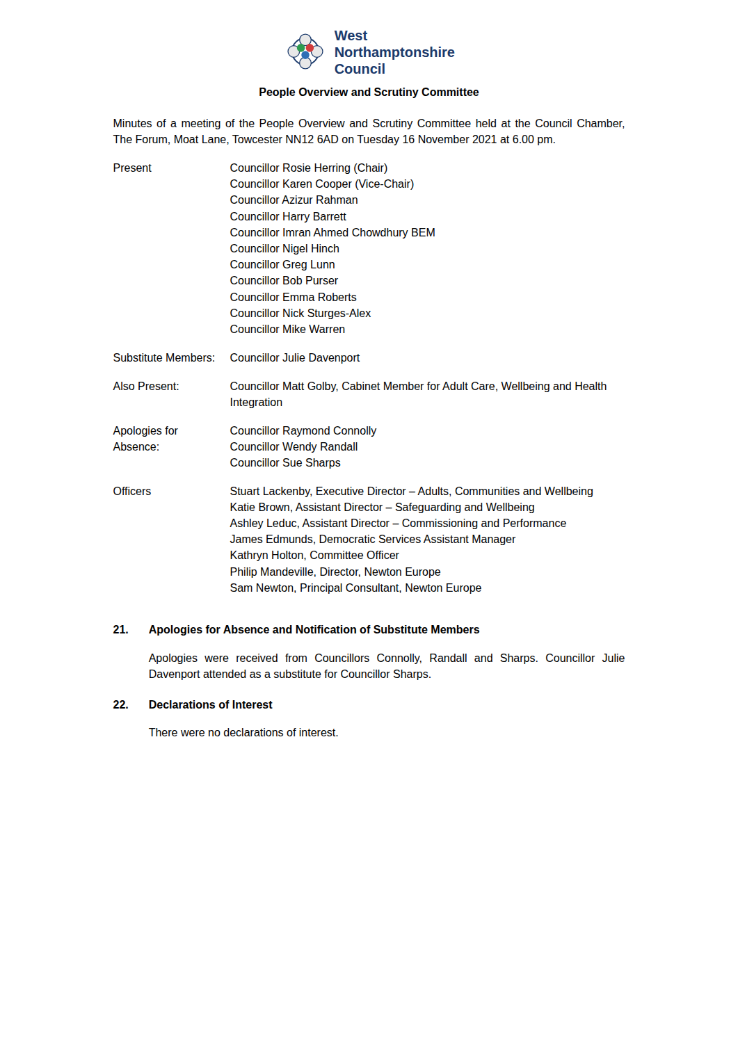West
Northamptonshire
Council
People Overview and Scrutiny Committee
Minutes of a meeting of the People Overview and Scrutiny Committee held at the Council Chamber, The Forum, Moat Lane, Towcester NN12 6AD on Tuesday 16 November 2021 at 6.00 pm.
| Present | Councillor Rosie Herring (Chair) Councillor Karen Cooper (Vice-Chair) Councillor Azizur Rahman Councillor Harry Barrett Councillor Imran Ahmed Chowdhury BEM Councillor Nigel Hinch Councillor Greg Lunn Councillor Bob Purser Councillor Emma Roberts Councillor Nick Sturges-Alex Councillor Mike Warren |
| Substitute Members: | Councillor Julie Davenport |
| Also Present: | Councillor Matt Golby, Cabinet Member for Adult Care, Wellbeing and Health Integration |
| Apologies for Absence: | Councillor Raymond Connolly Councillor Wendy Randall Councillor Sue Sharps |
| Officers | Stuart Lackenby, Executive Director – Adults, Communities and Wellbeing Katie Brown, Assistant Director – Safeguarding and Wellbeing Ashley Leduc, Assistant Director – Commissioning and Performance James Edmunds, Democratic Services Assistant Manager Kathryn Holton, Committee Officer Philip Mandeville, Director, Newton Europe Sam Newton, Principal Consultant, Newton Europe |
21.
Apologies for Absence and Notification of Substitute Members
Apologies were received from Councillors Connolly, Randall and Sharps. Councillor Julie Davenport attended as a substitute for Councillor Sharps.
22.
Declarations of Interest
There were no declarations of interest.